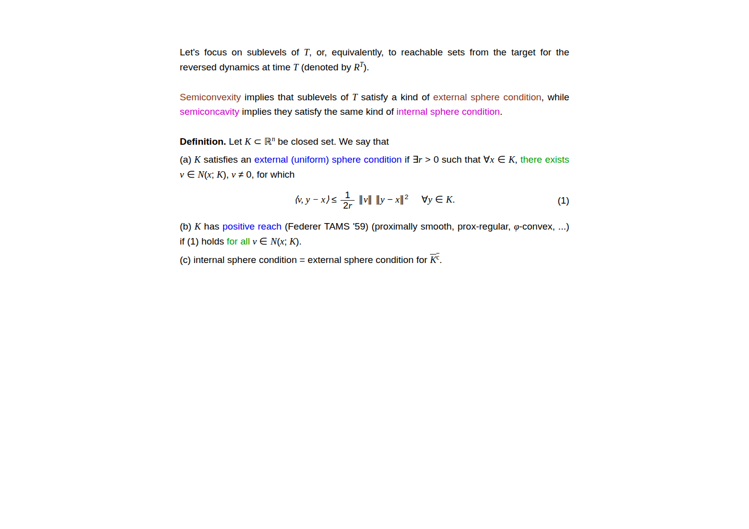Let's focus on sublevels of T, or, equivalently, to reachable sets from the target for the reversed dynamics at time T (denoted by RT).
Semiconvexity implies that sublevels of T satisfy a kind of external sphere condition, while semiconcavity implies they satisfy the same kind of internal sphere condition.
Definition. Let K ⊂ ℝn be closed set. We say that
(a) K satisfies an external (uniform) sphere condition if ∃r > 0 such that ∀x ∈ K, there exists v ∈ N(x; K), v ≠ 0, for which
⟨v, y − x⟩ ≤ 12r ∥v∥ ∥y − x∥2 ∀y ∈ K. (1)
(b) K has positive reach (Federer TAMS '59) (proximally smooth, prox-regular, φ-convex, ...) if (1) holds for all v ∈ N(x; K).
(c) internal sphere condition = external sphere condition for Kc.